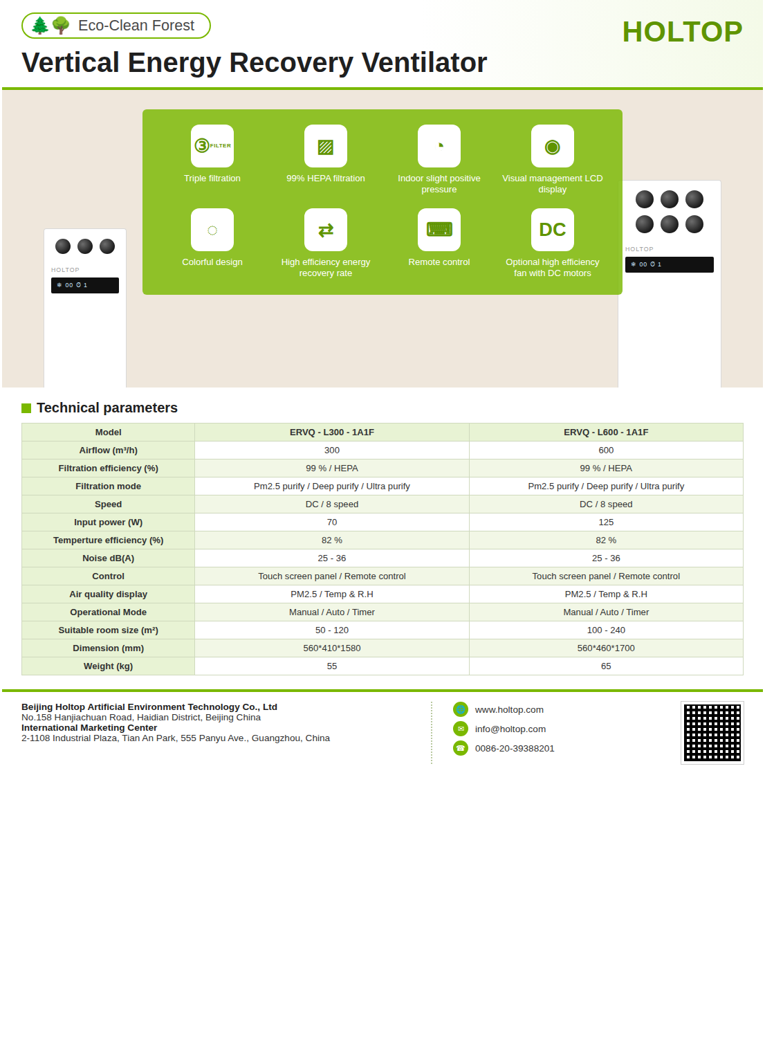HOLTOP
🌲🌳Eco-Clean Forest
Vertical Energy Recovery Ventilator
HOLTOP
❄ 00 ⏱ 1
HOLTOP
❄ 00 ⏱ 1
③FILTER
Triple filtration
▨
99% HEPA filtration
◔
Indoor slight positive pressure
◉
Visual management LCD display
◌
Colorful design
⇄
High efficiency energy recovery rate
⌨
Remote control
DC
Optional high efficiency fan with DC motors
Technical parameters
| Model | ERVQ - L300 - 1A1F | ERVQ - L600 - 1A1F |
| --- | --- | --- |
| Airflow (m³/h) | 300 | 600 |
| Filtration efficiency (%) | 99 % / HEPA | 99 % / HEPA |
| Filtration mode | Pm2.5 purify / Deep purify / Ultra purify | Pm2.5 purify / Deep purify / Ultra purify |
| Speed | DC / 8 speed | DC / 8 speed |
| Input power (W) | 70 | 125 |
| Temperture efficiency (%) | 82 % | 82 % |
| Noise dB(A) | 25 - 36 | 25 - 36 |
| Control | Touch screen panel / Remote control | Touch screen panel / Remote control |
| Air quality display | PM2.5 / Temp & R.H | PM2.5 / Temp & R.H |
| Operational Mode | Manual / Auto / Timer | Manual / Auto / Timer |
| Suitable room size (m²) | 50 - 120 | 100 - 240 |
| Dimension (mm) | 560*410*1580 | 560*460*1700 |
| Weight (kg) | 55 | 65 |
Beijing Holtop Artificial Environment Technology Co., Ltd
No.158 Hanjiachuan Road, Haidian District, Beijing China
International Marketing Center
2-1108 Industrial Plaza, Tian An Park, 555 Panyu Ave., Guangzhou, China
🌐www.holtop.com
✉info@holtop.com
☎0086-20-39388201